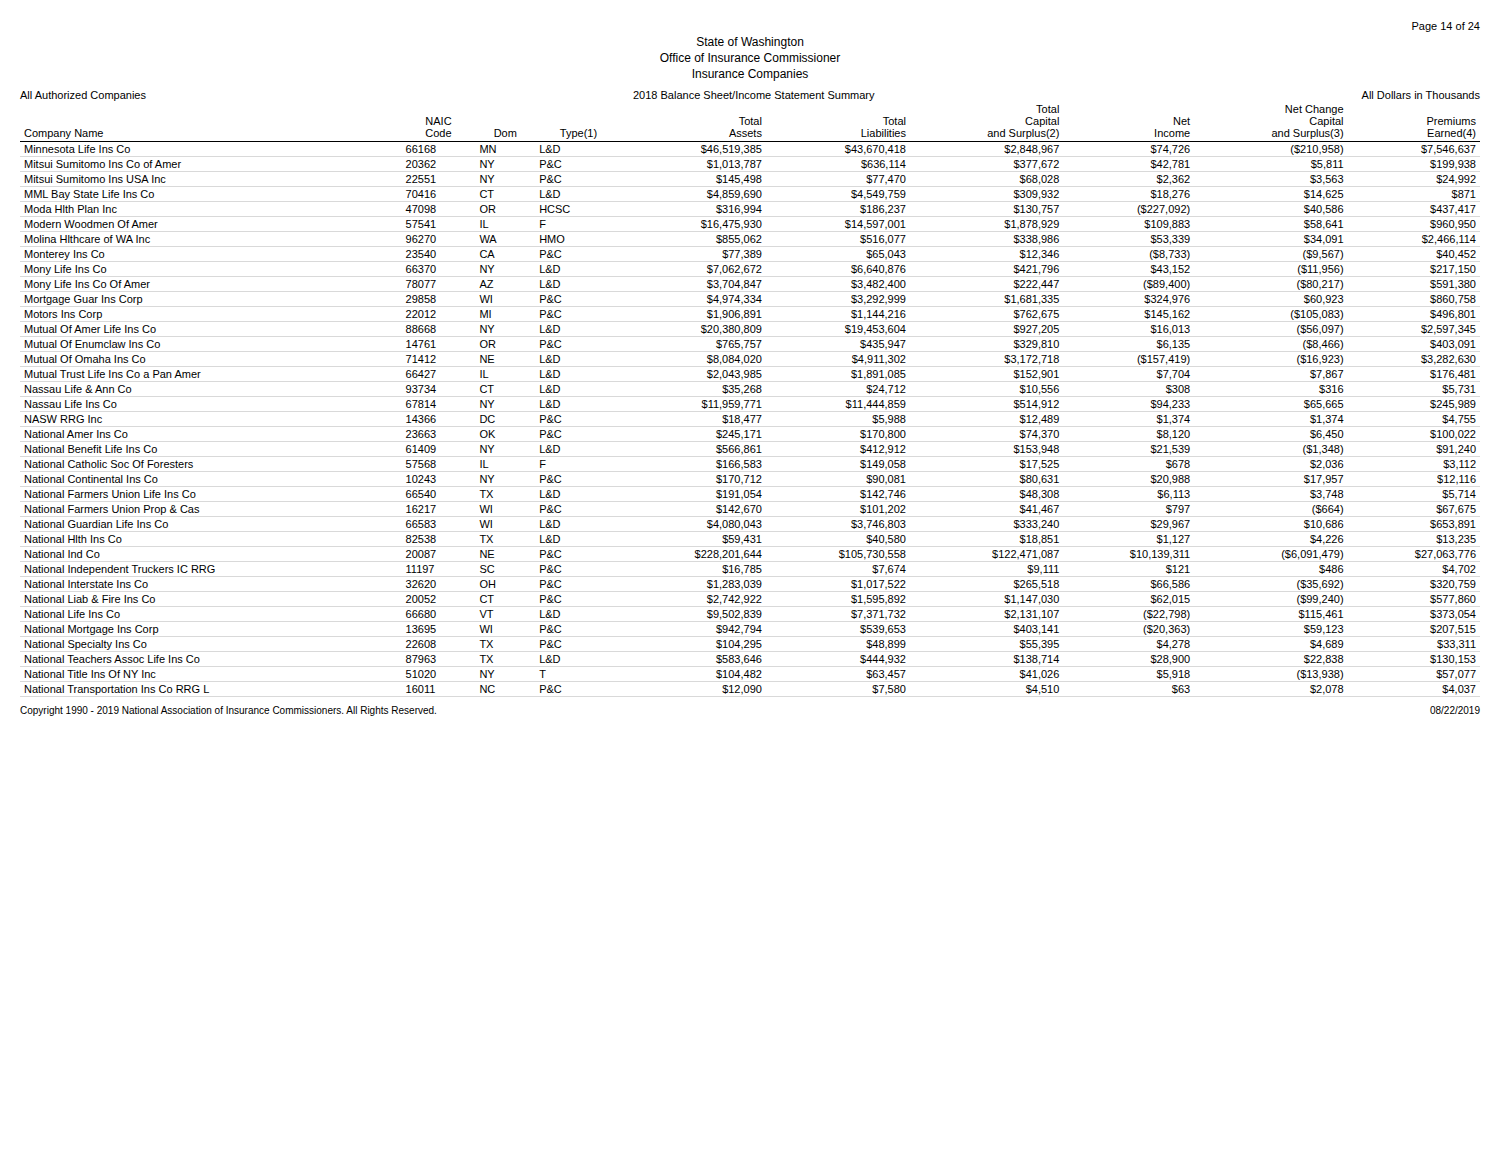Page 14 of 24
State of Washington
Office of Insurance Commissioner
Insurance Companies
All Authorized Companies
2018 Balance Sheet/Income Statement Summary
All Dollars in Thousands
| Company Name | NAIC Code | Dom | Type(1) | Total Assets | Total Liabilities | Total Capital and Surplus(2) | Net Income | Net Change Capital and Surplus(3) | Premiums Earned(4) |
| --- | --- | --- | --- | --- | --- | --- | --- | --- | --- |
| Minnesota Life Ins Co | 66168 | MN | L&D | $46,519,385 | $43,670,418 | $2,848,967 | $74,726 | ($210,958) | $7,546,637 |
| Mitsui Sumitomo Ins Co of Amer | 20362 | NY | P&C | $1,013,787 | $636,114 | $377,672 | $42,781 | $5,811 | $199,938 |
| Mitsui Sumitomo Ins USA Inc | 22551 | NY | P&C | $145,498 | $77,470 | $68,028 | $2,362 | $3,563 | $24,992 |
| MML Bay State Life Ins Co | 70416 | CT | L&D | $4,859,690 | $4,549,759 | $309,932 | $18,276 | $14,625 | $871 |
| Moda Hlth Plan Inc | 47098 | OR | HCSC | $316,994 | $186,237 | $130,757 | ($227,092) | $40,586 | $437,417 |
| Modern Woodmen Of Amer | 57541 | IL | F | $16,475,930 | $14,597,001 | $1,878,929 | $109,883 | $58,641 | $960,950 |
| Molina Hlthcare of WA Inc | 96270 | WA | HMO | $855,062 | $516,077 | $338,986 | $53,339 | $34,091 | $2,466,114 |
| Monterey Ins Co | 23540 | CA | P&C | $77,389 | $65,043 | $12,346 | ($8,733) | ($9,567) | $40,452 |
| Mony Life Ins Co | 66370 | NY | L&D | $7,062,672 | $6,640,876 | $421,796 | $43,152 | ($11,956) | $217,150 |
| Mony Life Ins Co Of Amer | 78077 | AZ | L&D | $3,704,847 | $3,482,400 | $222,447 | ($89,400) | ($80,217) | $591,380 |
| Mortgage Guar Ins Corp | 29858 | WI | P&C | $4,974,334 | $3,292,999 | $1,681,335 | $324,976 | $60,923 | $860,758 |
| Motors Ins Corp | 22012 | MI | P&C | $1,906,891 | $1,144,216 | $762,675 | $145,162 | ($105,083) | $496,801 |
| Mutual Of Amer Life Ins Co | 88668 | NY | L&D | $20,380,809 | $19,453,604 | $927,205 | $16,013 | ($56,097) | $2,597,345 |
| Mutual Of Enumclaw Ins Co | 14761 | OR | P&C | $765,757 | $435,947 | $329,810 | $6,135 | ($8,466) | $403,091 |
| Mutual Of Omaha Ins Co | 71412 | NE | L&D | $8,084,020 | $4,911,302 | $3,172,718 | ($157,419) | ($16,923) | $3,282,630 |
| Mutual Trust Life Ins Co a Pan Amer | 66427 | IL | L&D | $2,043,985 | $1,891,085 | $152,901 | $7,704 | $7,867 | $176,481 |
| Nassau Life & Ann Co | 93734 | CT | L&D | $35,268 | $24,712 | $10,556 | $308 | $316 | $5,731 |
| Nassau Life Ins Co | 67814 | NY | L&D | $11,959,771 | $11,444,859 | $514,912 | $94,233 | $65,665 | $245,989 |
| NASW RRG Inc | 14366 | DC | P&C | $18,477 | $5,988 | $12,489 | $1,374 | $1,374 | $4,755 |
| National Amer Ins Co | 23663 | OK | P&C | $245,171 | $170,800 | $74,370 | $8,120 | $6,450 | $100,022 |
| National Benefit Life Ins Co | 61409 | NY | L&D | $566,861 | $412,912 | $153,948 | $21,539 | ($1,348) | $91,240 |
| National Catholic Soc Of Foresters | 57568 | IL | F | $166,583 | $149,058 | $17,525 | $678 | $2,036 | $3,112 |
| National Continental Ins Co | 10243 | NY | P&C | $170,712 | $90,081 | $80,631 | $20,988 | $17,957 | $12,116 |
| National Farmers Union Life Ins Co | 66540 | TX | L&D | $191,054 | $142,746 | $48,308 | $6,113 | $3,748 | $5,714 |
| National Farmers Union Prop & Cas | 16217 | WI | P&C | $142,670 | $101,202 | $41,467 | $797 | ($664) | $67,675 |
| National Guardian Life Ins Co | 66583 | WI | L&D | $4,080,043 | $3,746,803 | $333,240 | $29,967 | $10,686 | $653,891 |
| National Hlth Ins Co | 82538 | TX | L&D | $59,431 | $40,580 | $18,851 | $1,127 | $4,226 | $13,235 |
| National Ind Co | 20087 | NE | P&C | $228,201,644 | $105,730,558 | $122,471,087 | $10,139,311 | ($6,091,479) | $27,063,776 |
| National Independent Truckers IC RRG | 11197 | SC | P&C | $16,785 | $7,674 | $9,111 | $121 | $486 | $4,702 |
| National Interstate Ins Co | 32620 | OH | P&C | $1,283,039 | $1,017,522 | $265,518 | $66,586 | ($35,692) | $320,759 |
| National Liab & Fire Ins Co | 20052 | CT | P&C | $2,742,922 | $1,595,892 | $1,147,030 | $62,015 | ($99,240) | $577,860 |
| National Life Ins Co | 66680 | VT | L&D | $9,502,839 | $7,371,732 | $2,131,107 | ($22,798) | $115,461 | $373,054 |
| National Mortgage Ins Corp | 13695 | WI | P&C | $942,794 | $539,653 | $403,141 | ($20,363) | $59,123 | $207,515 |
| National Specialty Ins Co | 22608 | TX | P&C | $104,295 | $48,899 | $55,395 | $4,278 | $4,689 | $33,311 |
| National Teachers Assoc Life Ins Co | 87963 | TX | L&D | $583,646 | $444,932 | $138,714 | $28,900 | $22,838 | $130,153 |
| National Title Ins Of NY Inc | 51020 | NY | T | $104,482 | $63,457 | $41,026 | $5,918 | ($13,938) | $57,077 |
| National Transportation Ins Co RRG L | 16011 | NC | P&C | $12,090 | $7,580 | $4,510 | $63 | $2,078 | $4,037 |
Copyright 1990 - 2019 National Association of Insurance Commissioners. All Rights Reserved. 08/22/2019